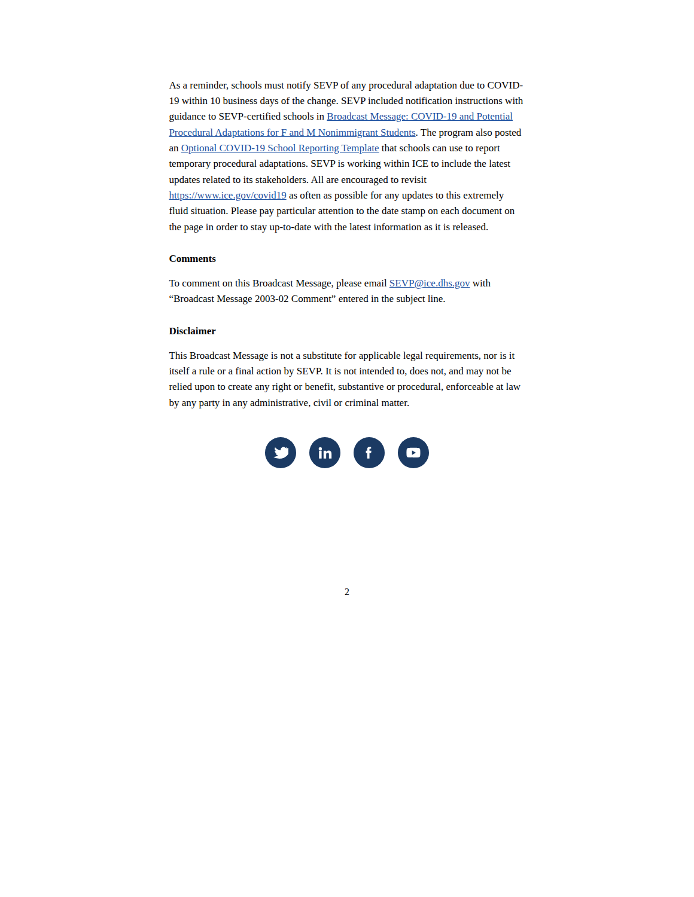As a reminder, schools must notify SEVP of any procedural adaptation due to COVID-19 within 10 business days of the change. SEVP included notification instructions with guidance to SEVP-certified schools in Broadcast Message: COVID-19 and Potential Procedural Adaptations for F and M Nonimmigrant Students. The program also posted an Optional COVID-19 School Reporting Template that schools can use to report temporary procedural adaptations. SEVP is working within ICE to include the latest updates related to its stakeholders. All are encouraged to revisit https://www.ice.gov/covid19 as often as possible for any updates to this extremely fluid situation. Please pay particular attention to the date stamp on each document on the page in order to stay up-to-date with the latest information as it is released.
Comments
To comment on this Broadcast Message, please email SEVP@ice.dhs.gov with “Broadcast Message 2003-02 Comment” entered in the subject line.
Disclaimer
This Broadcast Message is not a substitute for applicable legal requirements, nor is it itself a rule or a final action by SEVP. It is not intended to, does not, and may not be relied upon to create any right or benefit, substantive or procedural, enforceable at law by any party in any administrative, civil or criminal matter.
2